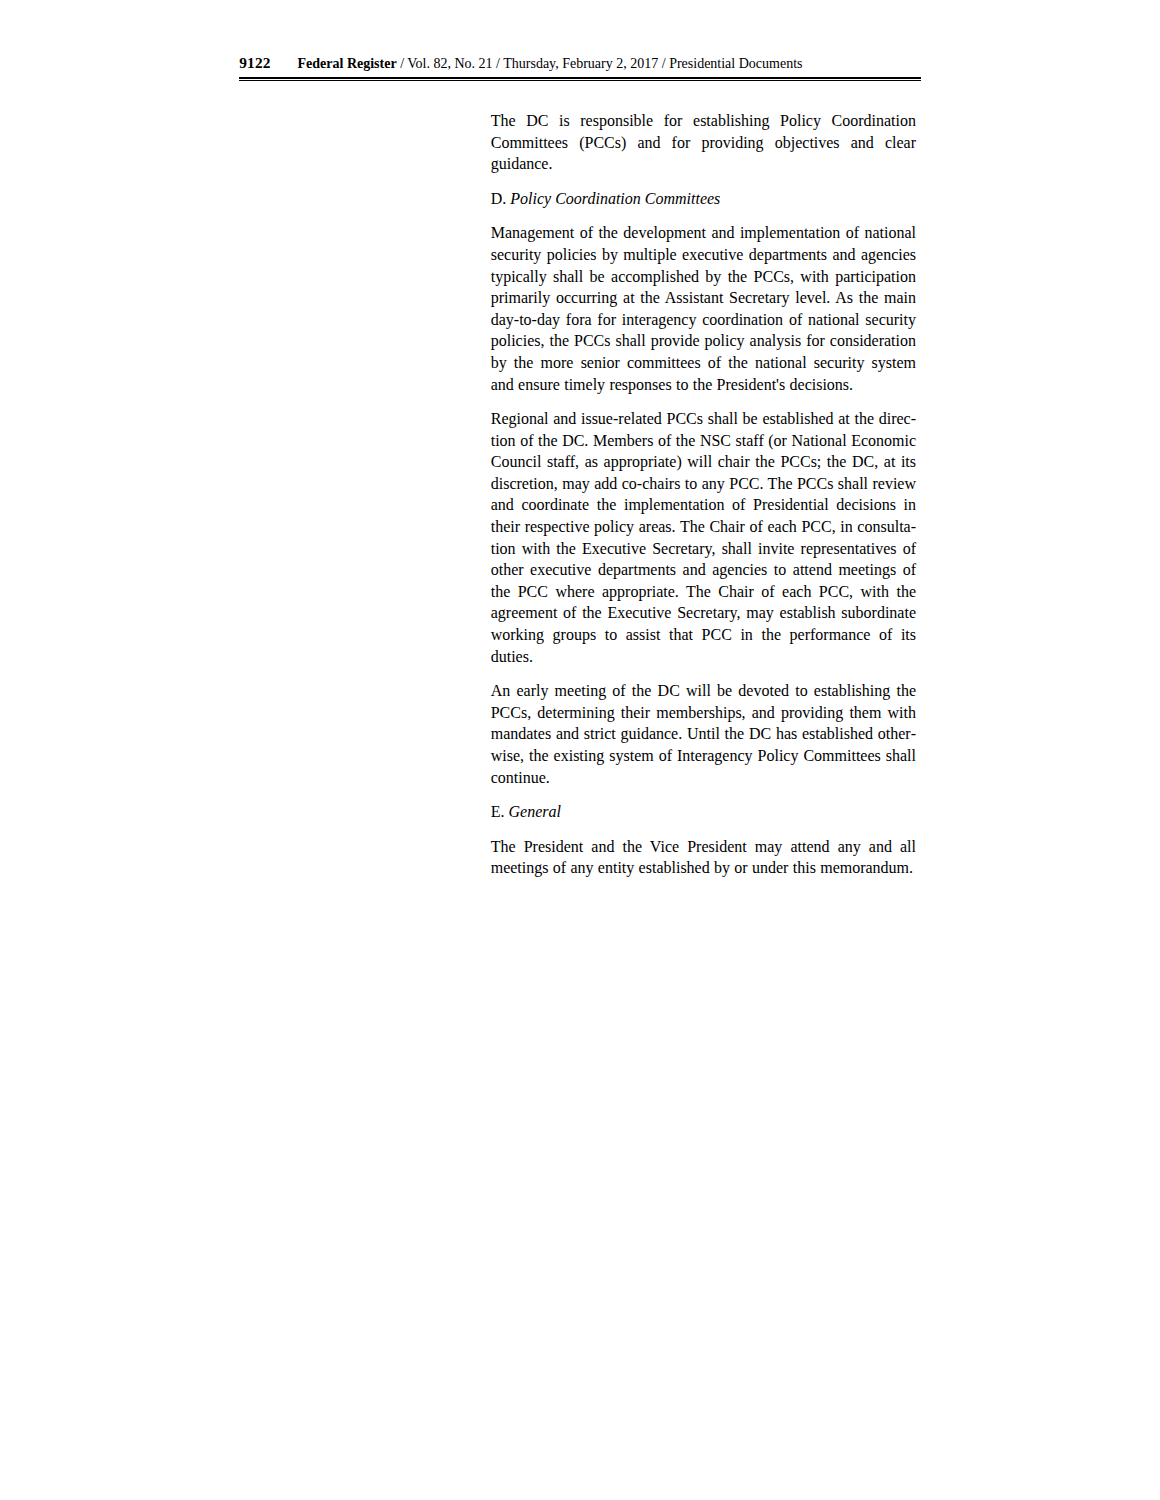9122
Federal Register / Vol. 82, No. 21 / Thursday, February 2, 2017 / Presidential Documents
The DC is responsible for establishing Policy Coordination Committees (PCCs) and for providing objectives and clear guidance.
D. Policy Coordination Committees
Management of the development and implementation of national security policies by multiple executive departments and agencies typically shall be accomplished by the PCCs, with participation primarily occurring at the Assistant Secretary level. As the main day-to-day fora for interagency coordination of national security policies, the PCCs shall provide policy analysis for consideration by the more senior committees of the national security system and ensure timely responses to the President's decisions.
Regional and issue-related PCCs shall be established at the direction of the DC. Members of the NSC staff (or National Economic Council staff, as appropriate) will chair the PCCs; the DC, at its discretion, may add co-chairs to any PCC. The PCCs shall review and coordinate the implementation of Presidential decisions in their respective policy areas. The Chair of each PCC, in consultation with the Executive Secretary, shall invite representatives of other executive departments and agencies to attend meetings of the PCC where appropriate. The Chair of each PCC, with the agreement of the Executive Secretary, may establish subordinate working groups to assist that PCC in the performance of its duties.
An early meeting of the DC will be devoted to establishing the PCCs, determining their memberships, and providing them with mandates and strict guidance. Until the DC has established otherwise, the existing system of Interagency Policy Committees shall continue.
E. General
The President and the Vice President may attend any and all meetings of any entity established by or under this memorandum.